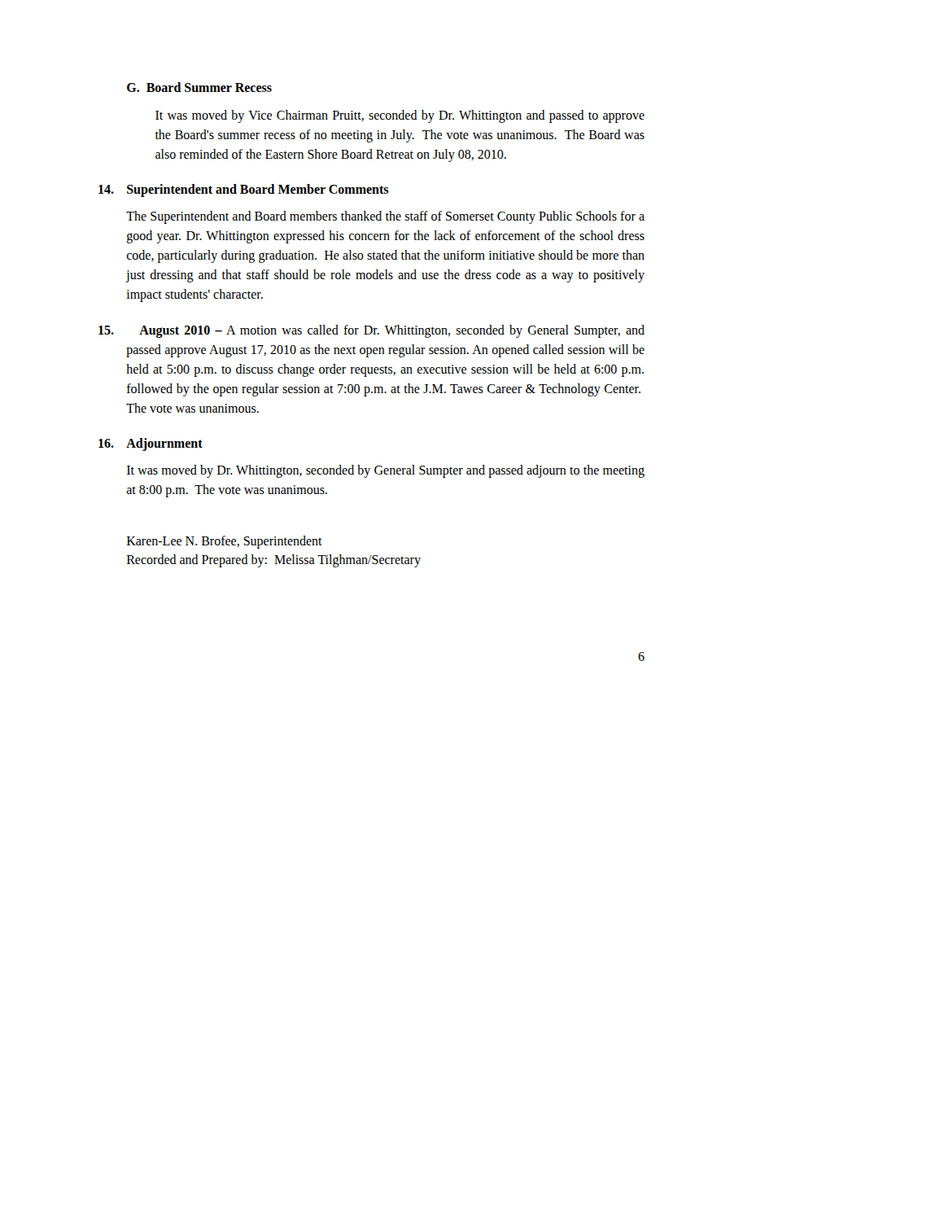G. Board Summer Recess
It was moved by Vice Chairman Pruitt, seconded by Dr. Whittington and passed to approve the Board's summer recess of no meeting in July. The vote was unanimous. The Board was also reminded of the Eastern Shore Board Retreat on July 08, 2010.
14. Superintendent and Board Member Comments
The Superintendent and Board members thanked the staff of Somerset County Public Schools for a good year. Dr. Whittington expressed his concern for the lack of enforcement of the school dress code, particularly during graduation. He also stated that the uniform initiative should be more than just dressing and that staff should be role models and use the dress code as a way to positively impact students' character.
15. August 2010 – A motion was called for Dr. Whittington, seconded by General Sumpter, and passed approve August 17, 2010 as the next open regular session. An opened called session will be held at 5:00 p.m. to discuss change order requests, an executive session will be held at 6:00 p.m. followed by the open regular session at 7:00 p.m. at the J.M. Tawes Career & Technology Center. The vote was unanimous.
16. Adjournment
It was moved by Dr. Whittington, seconded by General Sumpter and passed adjourn to the meeting at 8:00 p.m. The vote was unanimous.
Karen-Lee N. Brofee, Superintendent
Recorded and Prepared by: Melissa Tilghman/Secretary
6